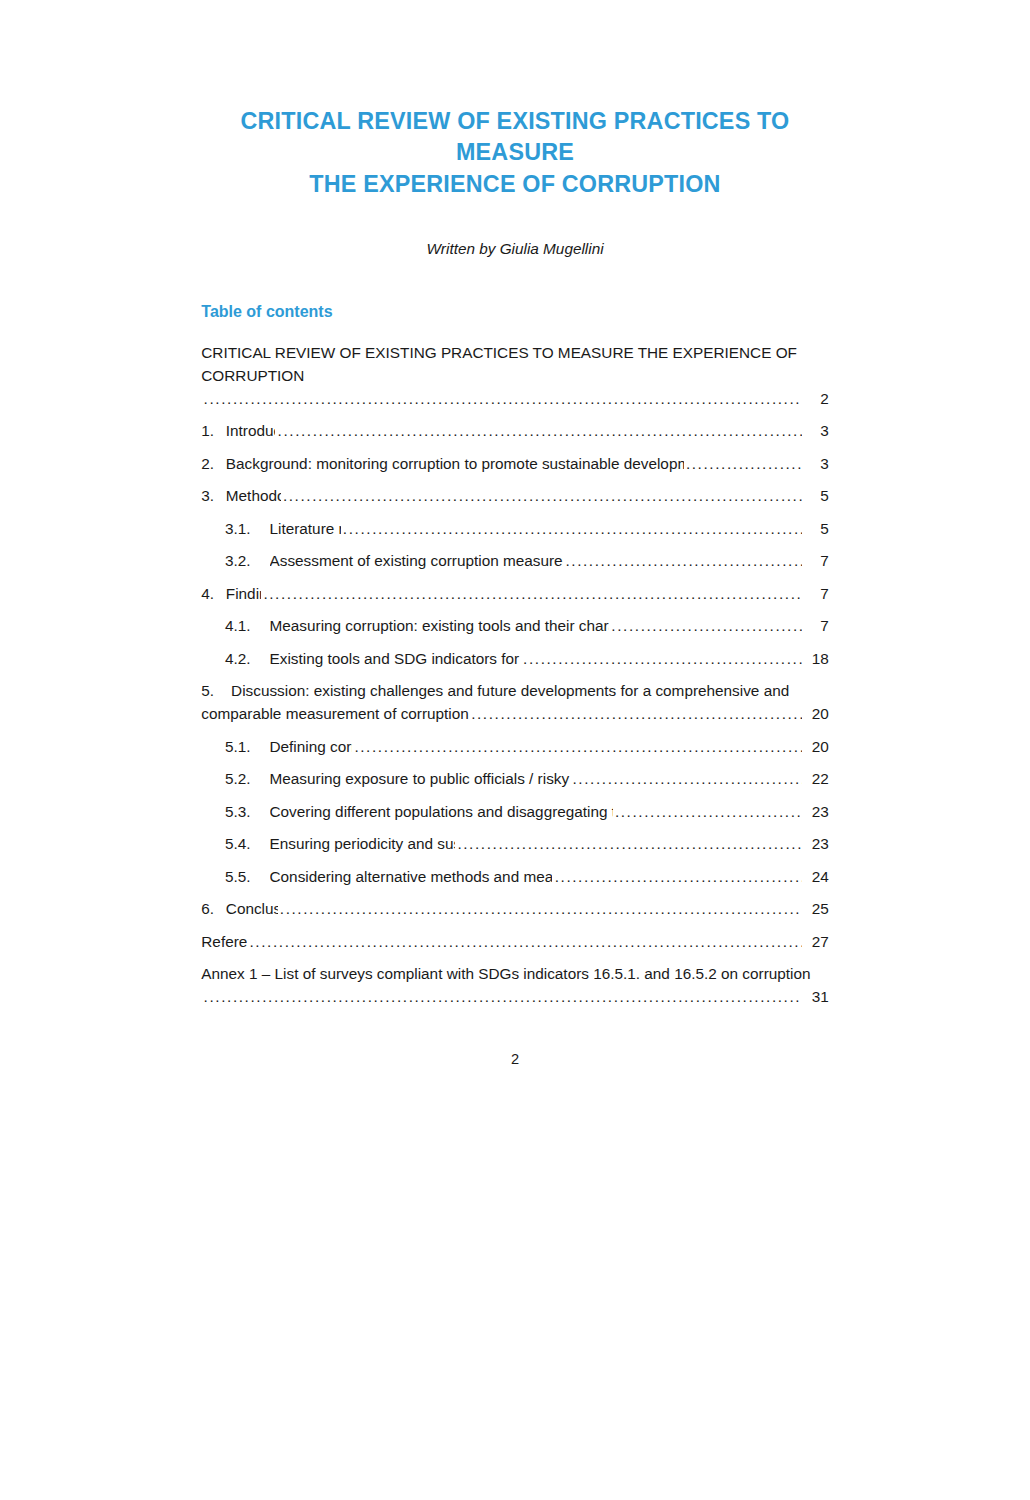Critical Review of Existing Practices to Measure
the Experience of Corruption
Written by Giulia Mugellini
Table of contents
CRITICAL REVIEW OF EXISTING PRACTICES TO MEASURE THE EXPERIENCE OF CORRUPTION .................................................................................................................................................................. 2
1. Introduction ................................................................................................................................................. 3
2. Background: monitoring corruption to promote sustainable development ..................... 3
3. Methodology .............................................................................................................................................. 5
3.1. Literature review ............................................................................................................................. 5
3.2. Assessment of existing corruption measurement tools .................................................. 7
4. Findings ....................................................................................................................................................... 7
4.1. Measuring corruption: existing tools and their characteristics ....................................... 7
4.2. Existing tools and SDG indicators for corruption ............................................................. 18
5. Discussion: existing challenges and future developments for a comprehensive and comparable measurement of corruption .............................................................................................. 20
5.1. Defining corruption ....................................................................................................................... 20
5.2. Measuring exposure to public officials / risky situations ................................................ 22
5.3. Covering different populations and disaggregating the data ..................................... 23
5.4. Ensuring periodicity and sustainability ................................................................................. 23
5.5. Considering alternative methods and measurements ..................................................... 24
6. Conclusions ................................................................................................................................................ 25
References ................................................................................................................................................................. 27
Annex 1 – List of surveys compliant with SDGs indicators 16.5.1. and 16.5.2 on corruption ..................................................................................................................................................................... 31
2